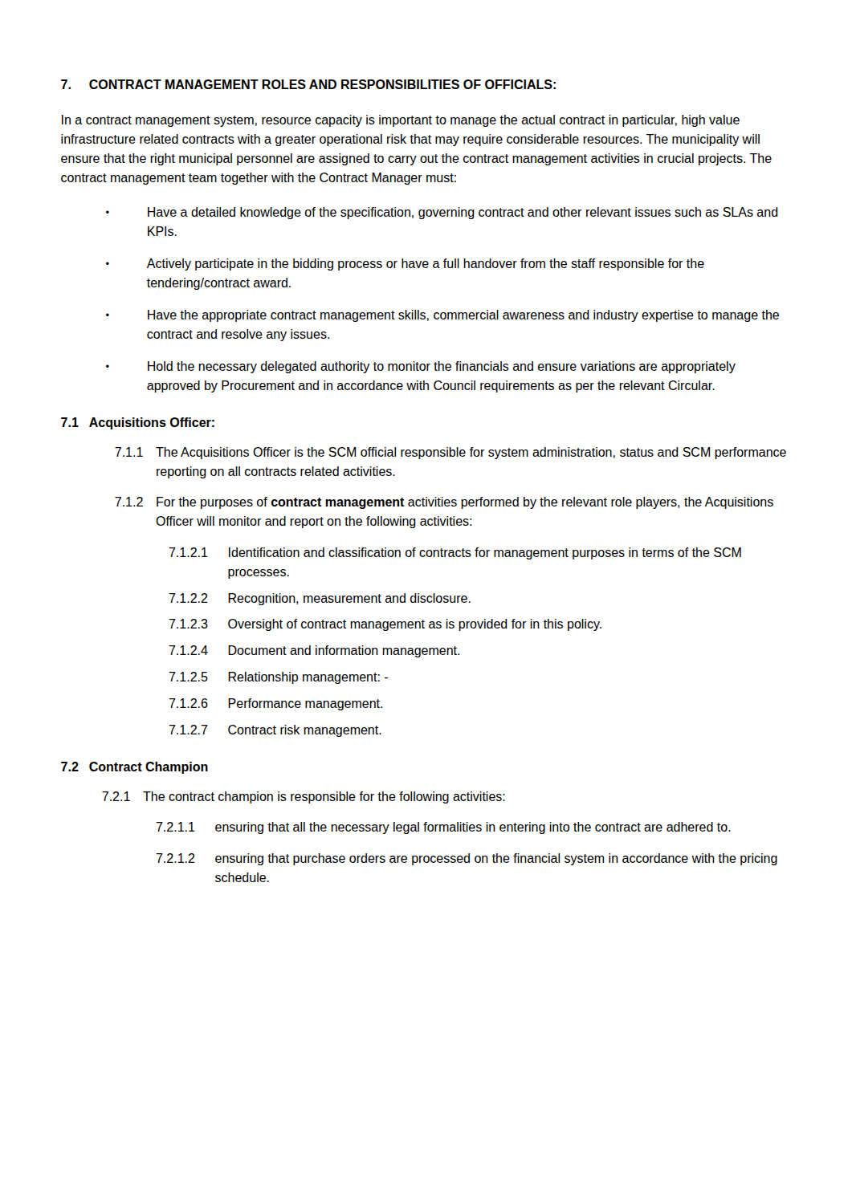7. CONTRACT MANAGEMENT ROLES AND RESPONSIBILITIES OF OFFICIALS:
In a contract management system, resource capacity is important to manage the actual contract in particular, high value infrastructure related contracts with a greater operational risk that may require considerable resources. The municipality will ensure that the right municipal personnel are assigned to carry out the contract management activities in crucial projects. The contract management team together with the Contract Manager must:
Have a detailed knowledge of the specification, governing contract and other relevant issues such as SLAs and KPIs.
Actively participate in the bidding process or have a full handover from the staff responsible for the tendering/contract award.
Have the appropriate contract management skills, commercial awareness and industry expertise to manage the contract and resolve any issues.
Hold the necessary delegated authority to monitor the financials and ensure variations are appropriately approved by Procurement and in accordance with Council requirements as per the relevant Circular.
7.1 Acquisitions Officer:
7.1.1 The Acquisitions Officer is the SCM official responsible for system administration, status and SCM performance reporting on all contracts related activities.
7.1.2 For the purposes of contract management activities performed by the relevant role players, the Acquisitions Officer will monitor and report on the following activities:
7.1.2.1 Identification and classification of contracts for management purposes in terms of the SCM processes.
7.1.2.2 Recognition, measurement and disclosure.
7.1.2.3 Oversight of contract management as is provided for in this policy.
7.1.2.4 Document and information management.
7.1.2.5 Relationship management: -
7.1.2.6 Performance management.
7.1.2.7 Contract risk management.
7.2 Contract Champion
7.2.1 The contract champion is responsible for the following activities:
7.2.1.1 ensuring that all the necessary legal formalities in entering into the contract are adhered to.
7.2.1.2 ensuring that purchase orders are processed on the financial system in accordance with the pricing schedule.